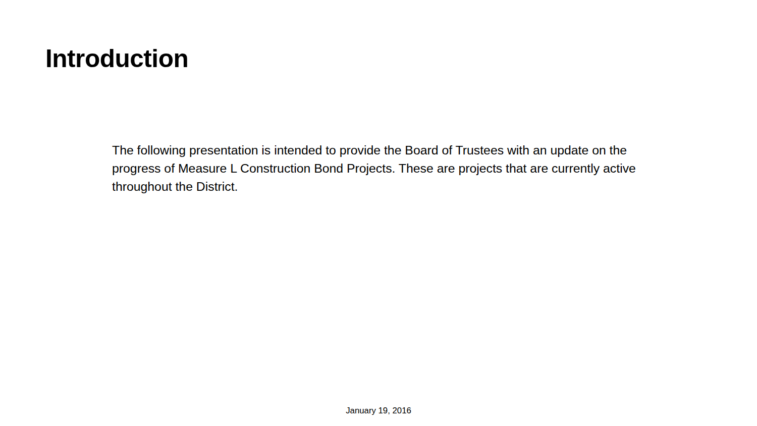Introduction
The following presentation is intended to provide the Board of Trustees with an update on the progress of Measure L Construction Bond Projects. These are projects that are currently active throughout the District.
January 19, 2016